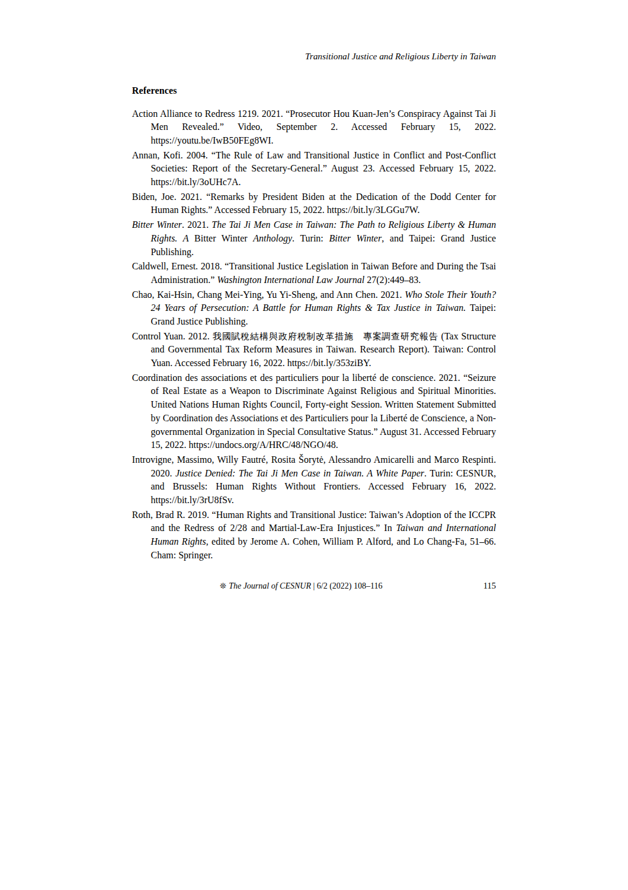Transitional Justice and Religious Liberty in Taiwan
References
Action Alliance to Redress 1219. 2021. “Prosecutor Hou Kuan-Jen’s Conspiracy Against Tai Ji Men Revealed.” Video, September 2. Accessed February 15, 2022. https://youtu.be/IwB50FEg8WI.
Annan, Kofi. 2004. “The Rule of Law and Transitional Justice in Conflict and Post-Conflict Societies: Report of the Secretary-General.” August 23. Accessed February 15, 2022. https://bit.ly/3oUHc7A.
Biden, Joe. 2021. “Remarks by President Biden at the Dedication of the Dodd Center for Human Rights.” Accessed February 15, 2022. https://bit.ly/3LGGu7W.
Bitter Winter. 2021. The Tai Ji Men Case in Taiwan: The Path to Religious Liberty & Human Rights. A Bitter Winter Anthology. Turin: Bitter Winter, and Taipei: Grand Justice Publishing.
Caldwell, Ernest. 2018. “Transitional Justice Legislation in Taiwan Before and During the Tsai Administration.” Washington International Law Journal 27(2):449–83.
Chao, Kai-Hsin, Chang Mei-Ying, Yu Yi-Sheng, and Ann Chen. 2021. Who Stole Their Youth? 24 Years of Persecution: A Battle for Human Rights & Tax Justice in Taiwan. Taipei: Grand Justice Publishing.
Control Yuan. 2012. 我國賦稅結構與政府稅制改革措施　專案調查研究報告 (Tax Structure and Governmental Tax Reform Measures in Taiwan. Research Report). Taiwan: Control Yuan. Accessed February 16, 2022. https://bit.ly/353ziBY.
Coordination des associations et des particuliers pour la liberté de conscience. 2021. “Seizure of Real Estate as a Weapon to Discriminate Against Religious and Spiritual Minorities. United Nations Human Rights Council, Forty-eight Session. Written Statement Submitted by Coordination des Associations et des Particuliers pour la Liberté de Conscience, a Non-governmental Organization in Special Consultative Status.” August 31. Accessed February 15, 2022. https://undocs.org/A/HRC/48/NGO/48.
Introvigne, Massimo, Willy Fautré, Rosita Šorytė, Alessandro Amicarelli and Marco Respinti. 2020. Justice Denied: The Tai Ji Men Case in Taiwan. A White Paper. Turin: CESNUR, and Brussels: Human Rights Without Frontiers. Accessed February 16, 2022. https://bit.ly/3rU8fSv.
Roth, Brad R. 2019. “Human Rights and Transitional Justice: Taiwan’s Adoption of the ICCPR and the Redress of 2/28 and Martial-Law-Era Injustices.” In Taiwan and International Human Rights, edited by Jerome A. Cohen, William P. Alford, and Lo Chang-Fa, 51–66. Cham: Springer.
❊The Journal of CESNUR | 6/2 (2022) 108–116
115